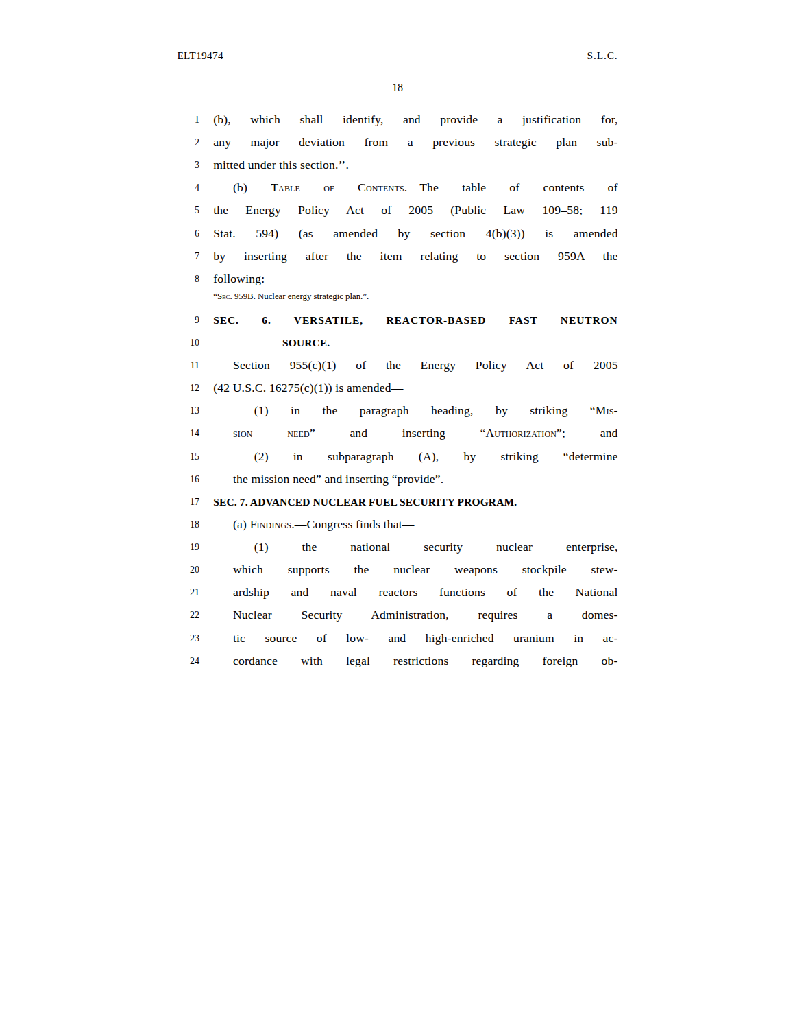ELT19474 S.L.C.
18
(b), which shall identify, and provide a justification for,
any major deviation from a previous strategic plan sub-
mitted under this section.’’.
(b) Table of Contents.—The table of contents of
the Energy Policy Act of 2005 (Public Law 109–58; 119
Stat. 594) (as amended by section 4(b)(3)) is amended
by inserting after the item relating to section 959A the
following:
“Sec. 959B. Nuclear energy strategic plan.”.
SEC. 6. VERSATILE, REACTOR-BASED FAST NEUTRON
SOURCE.
Section 955(c)(1) of the Energy Policy Act of 2005
(42 U.S.C. 16275(c)(1)) is amended—
(1) in the paragraph heading, by striking “Mis-
sion need” and inserting “Authorization”; and
(2) in subparagraph (A), by striking “determine
the mission need” and inserting “provide”.
SEC. 7. ADVANCED NUCLEAR FUEL SECURITY PROGRAM.
(a) Findings.—Congress finds that—
(1) the national security nuclear enterprise,
which supports the nuclear weapons stockpile stew-
ardship and naval reactors functions of the National
Nuclear Security Administration, requires a domes-
tic source of low- and high-enriched uranium in ac-
cordance with legal restrictions regarding foreign ob-